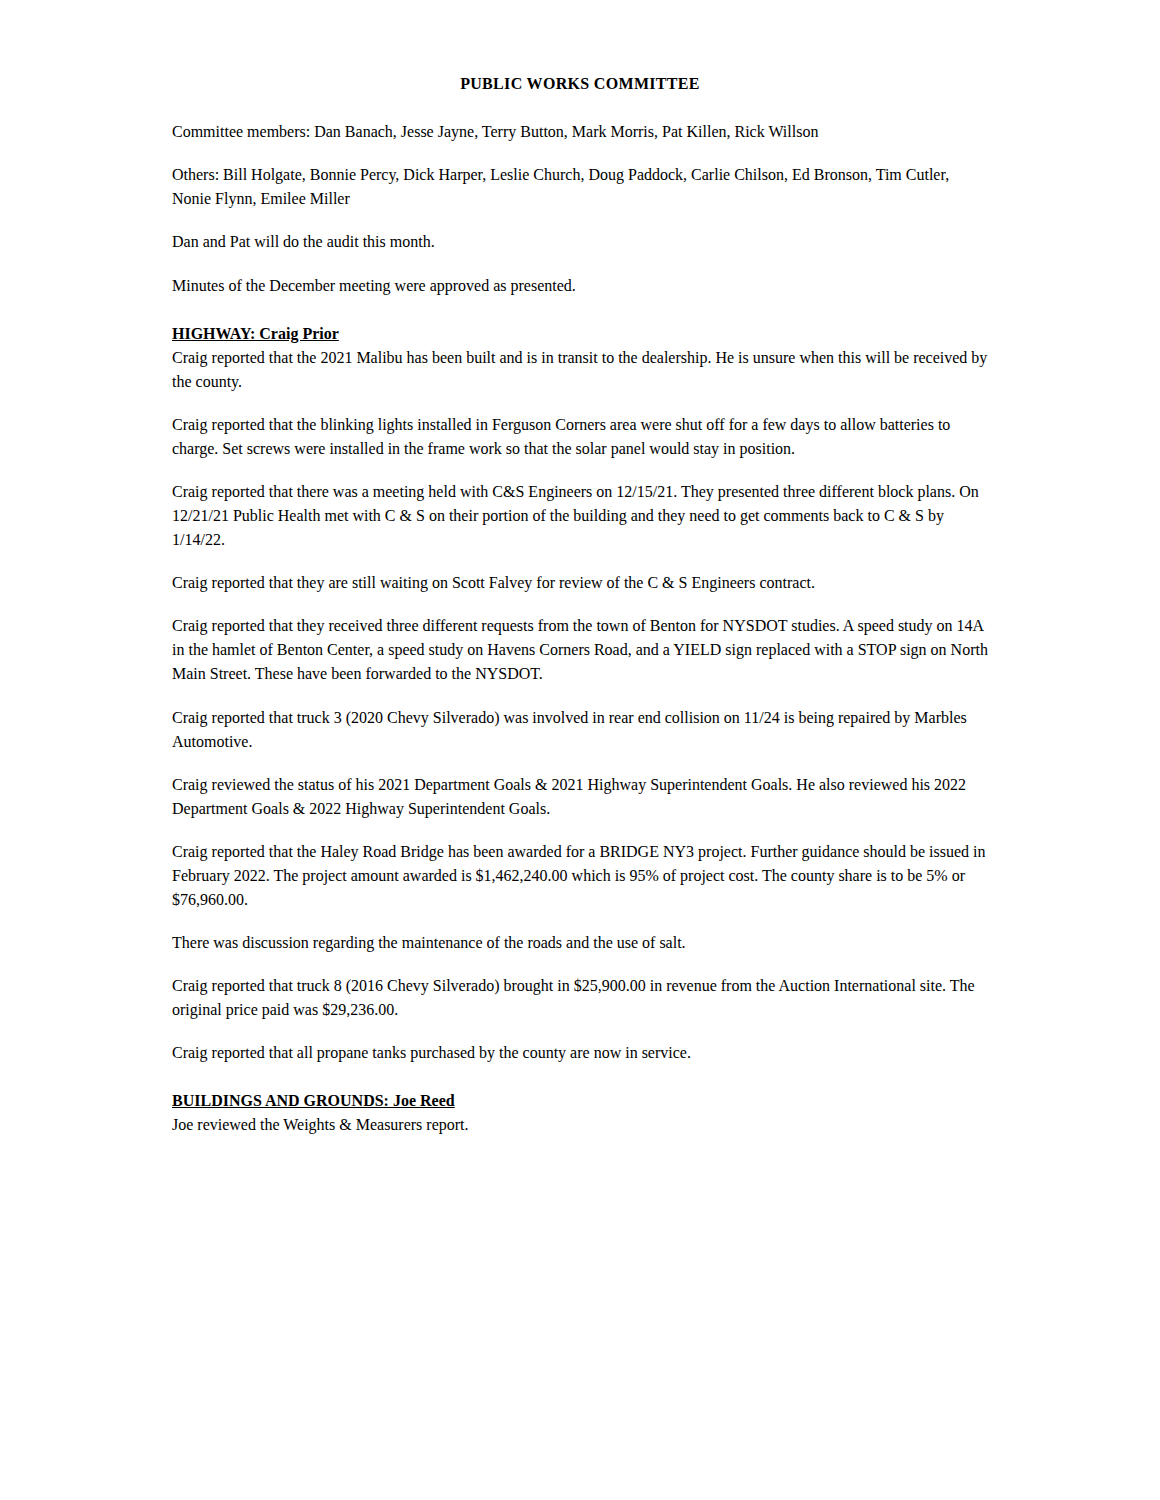PUBLIC WORKS COMMITTEE
Committee members: Dan Banach, Jesse Jayne, Terry Button, Mark Morris, Pat Killen, Rick Willson
Others: Bill Holgate, Bonnie Percy, Dick Harper, Leslie Church, Doug Paddock, Carlie Chilson, Ed Bronson, Tim Cutler, Nonie Flynn, Emilee Miller
Dan and Pat will do the audit this month.
Minutes of the December meeting were approved as presented.
HIGHWAY: Craig Prior
Craig reported that the 2021 Malibu has been built and is in transit to the dealership. He is unsure when this will be received by the county.
Craig reported that the blinking lights installed in Ferguson Corners area were shut off for a few days to allow batteries to charge. Set screws were installed in the frame work so that the solar panel would stay in position.
Craig reported that there was a meeting held with C&S Engineers on 12/15/21. They presented three different block plans. On 12/21/21 Public Health met with C & S on their portion of the building and they need to get comments back to C & S by 1/14/22.
Craig reported that they are still waiting on Scott Falvey for review of the C & S Engineers contract.
Craig reported that they received three different requests from the town of Benton for NYSDOT studies. A speed study on 14A in the hamlet of Benton Center, a speed study on Havens Corners Road, and a YIELD sign replaced with a STOP sign on North Main Street. These have been forwarded to the NYSDOT.
Craig reported that truck 3 (2020 Chevy Silverado) was involved in rear end collision on 11/24 is being repaired by Marbles Automotive.
Craig reviewed the status of his 2021 Department Goals & 2021 Highway Superintendent Goals. He also reviewed his 2022 Department Goals & 2022 Highway Superintendent Goals.
Craig reported that the Haley Road Bridge has been awarded for a BRIDGE NY3 project. Further guidance should be issued in February 2022. The project amount awarded is $1,462,240.00 which is 95% of project cost. The county share is to be 5% or $76,960.00.
There was discussion regarding the maintenance of the roads and the use of salt.
Craig reported that truck 8 (2016 Chevy Silverado) brought in $25,900.00 in revenue from the Auction International site. The original price paid was $29,236.00.
Craig reported that all propane tanks purchased by the county are now in service.
BUILDINGS AND GROUNDS: Joe Reed
Joe reviewed the Weights & Measurers report.